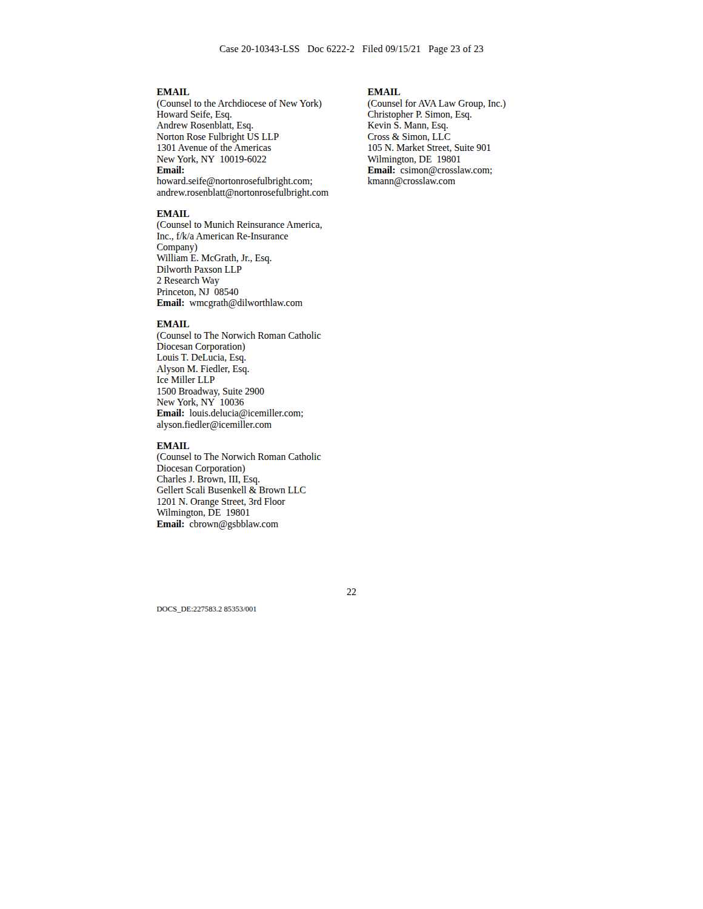Case 20-10343-LSS Doc 6222-2 Filed 09/15/21 Page 23 of 23
EMAIL
(Counsel to the Archdiocese of New York)
Howard Seife, Esq.
Andrew Rosenblatt, Esq.
Norton Rose Fulbright US LLP
1301 Avenue of the Americas
New York, NY 10019-6022
Email:
howard.seife@nortonrosefulbright.com;
andrew.rosenblatt@nortonrosefulbright.com
EMAIL
(Counsel to Munich Reinsurance America,
Inc., f/k/a American Re-Insurance
Company)
William E. McGrath, Jr., Esq.
Dilworth Paxson LLP
2 Research Way
Princeton, NJ 08540
Email: wmcgrath@dilworthlaw.com
EMAIL
(Counsel to The Norwich Roman Catholic
Diocesan Corporation)
Louis T. DeLucia, Esq.
Alyson M. Fiedler, Esq.
Ice Miller LLP
1500 Broadway, Suite 2900
New York, NY 10036
Email: louis.delucia@icemiller.com;
alyson.fiedler@icemiller.com
EMAIL
(Counsel to The Norwich Roman Catholic
Diocesan Corporation)
Charles J. Brown, III, Esq.
Gellert Scali Busenkell & Brown LLC
1201 N. Orange Street, 3rd Floor
Wilmington, DE 19801
Email: cbrown@gsbblaw.com
EMAIL
(Counsel for AVA Law Group, Inc.)
Christopher P. Simon, Esq.
Kevin S. Mann, Esq.
Cross & Simon, LLC
105 N. Market Street, Suite 901
Wilmington, DE 19801
Email: csimon@crosslaw.com;
kmann@crosslaw.com
22
DOCS_DE:227583.2 85353/001